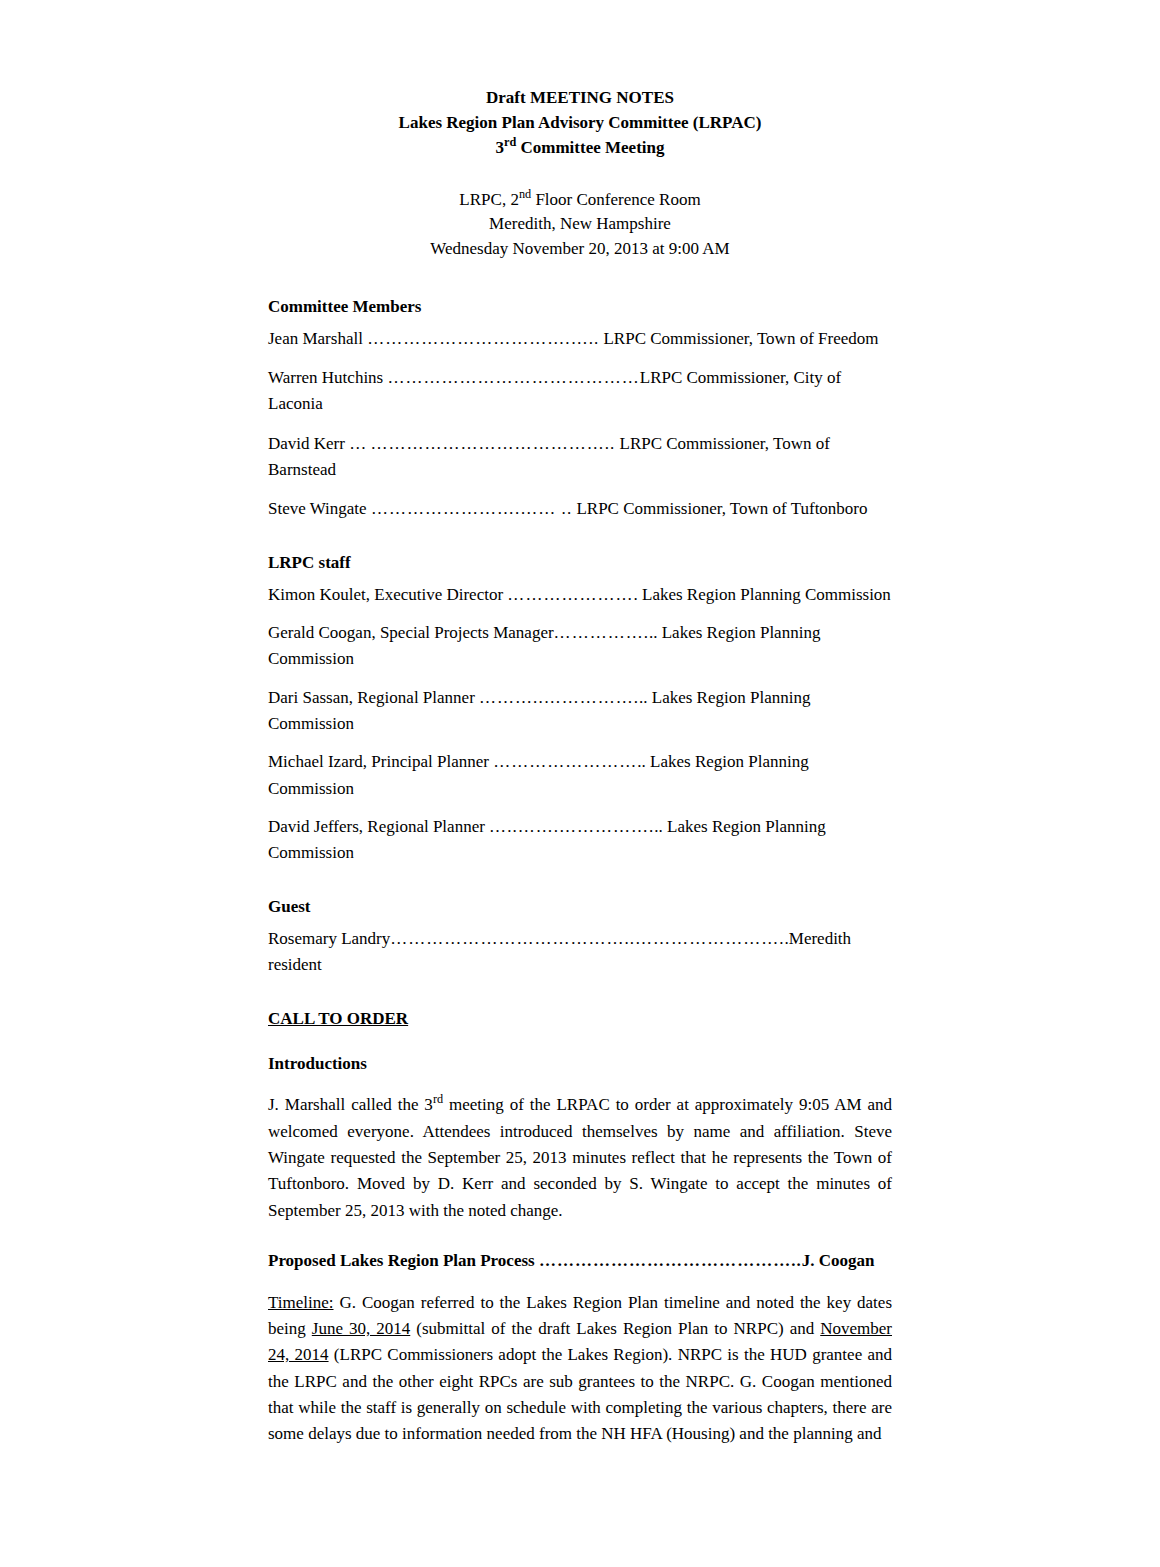Draft MEETING NOTES Lakes Region Plan Advisory Committee (LRPAC) 3rd Committee Meeting
LRPC, 2nd Floor Conference Room Meredith, New Hampshire Wednesday November 20, 2013 at 9:00 AM
Committee Members
Jean Marshall …………………………….….. LRPC Commissioner, Town of Freedom
Warren Hutchins ……………………………………LRPC Commissioner, City of Laconia
David Kerr … ………………………………….. LRPC Commissioner, Town of Barnstead
Steve Wingate …………………….…… .. LRPC Commissioner, Town of Tuftonboro
LRPC staff
Kimon Koulet, Executive Director …………………. Lakes Region Planning Commission
Gerald Coogan, Special Projects Manager……………... Lakes Region Planning Commission
Dari Sassan, Regional Planner ………..……………... Lakes Region Planning Commission
Michael Izard, Principal Planner …………………….. Lakes Region Planning Commission
David Jeffers, Regional Planner …..…….……………... Lakes Region Planning Commission
Guest
Rosemary Landry…………………………………..……………………..Meredith resident
CALL TO ORDER
Introductions
J. Marshall called the 3rd meeting of the LRPAC to order at approximately 9:05 AM and welcomed everyone. Attendees introduced themselves by name and affiliation. Steve Wingate requested the September 25, 2013 minutes reflect that he represents the Town of Tuftonboro. Moved by D. Kerr and seconded by S. Wingate to accept the minutes of September 25, 2013 with the noted change.
Proposed Lakes Region Plan Process …………………………………….. J. Coogan
Timeline: G. Coogan referred to the Lakes Region Plan timeline and noted the key dates being June 30, 2014 (submittal of the draft Lakes Region Plan to NRPC) and November 24, 2014 (LRPC Commissioners adopt the Lakes Region). NRPC is the HUD grantee and the LRPC and the other eight RPCs are sub grantees to the NRPC. G. Coogan mentioned that while the staff is generally on schedule with completing the various chapters, there are some delays due to information needed from the NH HFA (Housing) and the planning and